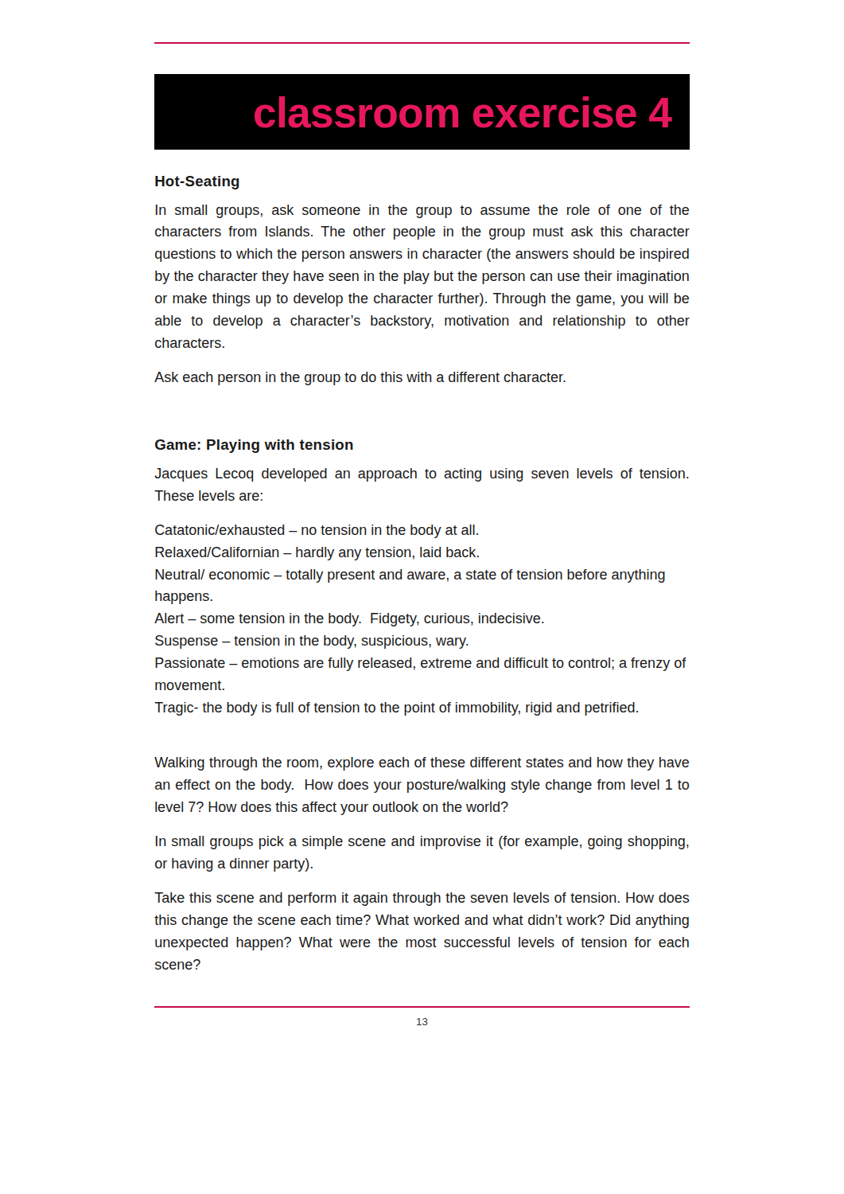classroom exercise 4
Hot-Seating
In small groups, ask someone in the group to assume the role of one of the characters from Islands. The other people in the group must ask this character questions to which the person answers in character (the answers should be inspired by the character they have seen in the play but the person can use their imagination or make things up to develop the character further). Through the game, you will be able to develop a character’s backstory, motivation and relationship to other characters.
Ask each person in the group to do this with a different character.
Game: Playing with tension
Jacques Lecoq developed an approach to acting using seven levels of tension. These levels are:
Catatonic/exhausted – no tension in the body at all.
Relaxed/Californian – hardly any tension, laid back.
Neutral/ economic – totally present and aware, a state of tension before anything happens.
Alert – some tension in the body. Fidgety, curious, indecisive.
Suspense – tension in the body, suspicious, wary.
Passionate – emotions are fully released, extreme and difficult to control; a frenzy of movement.
Tragic- the body is full of tension to the point of immobility, rigid and petrified.
Walking through the room, explore each of these different states and how they have an effect on the body. How does your posture/walking style change from level 1 to level 7? How does this affect your outlook on the world?
In small groups pick a simple scene and improvise it (for example, going shopping, or having a dinner party).
Take this scene and perform it again through the seven levels of tension. How does this change the scene each time? What worked and what didn’t work? Did anything unexpected happen? What were the most successful levels of tension for each scene?
13